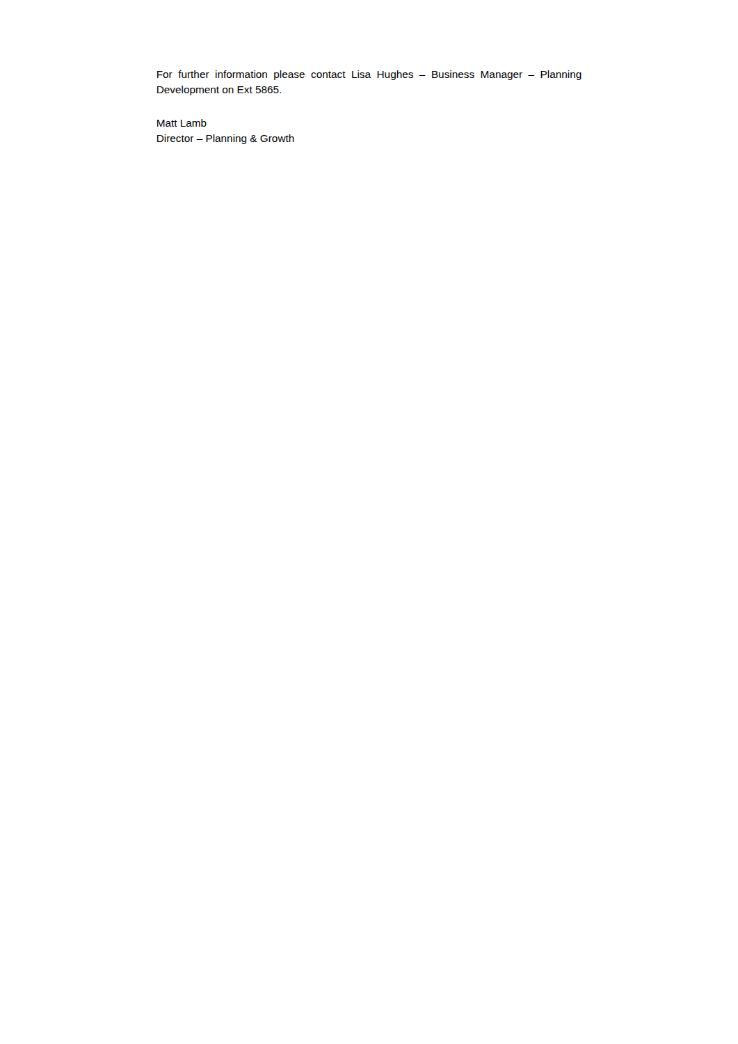For further information please contact Lisa Hughes – Business Manager – Planning Development on Ext 5865.
Matt Lamb
Director – Planning & Growth